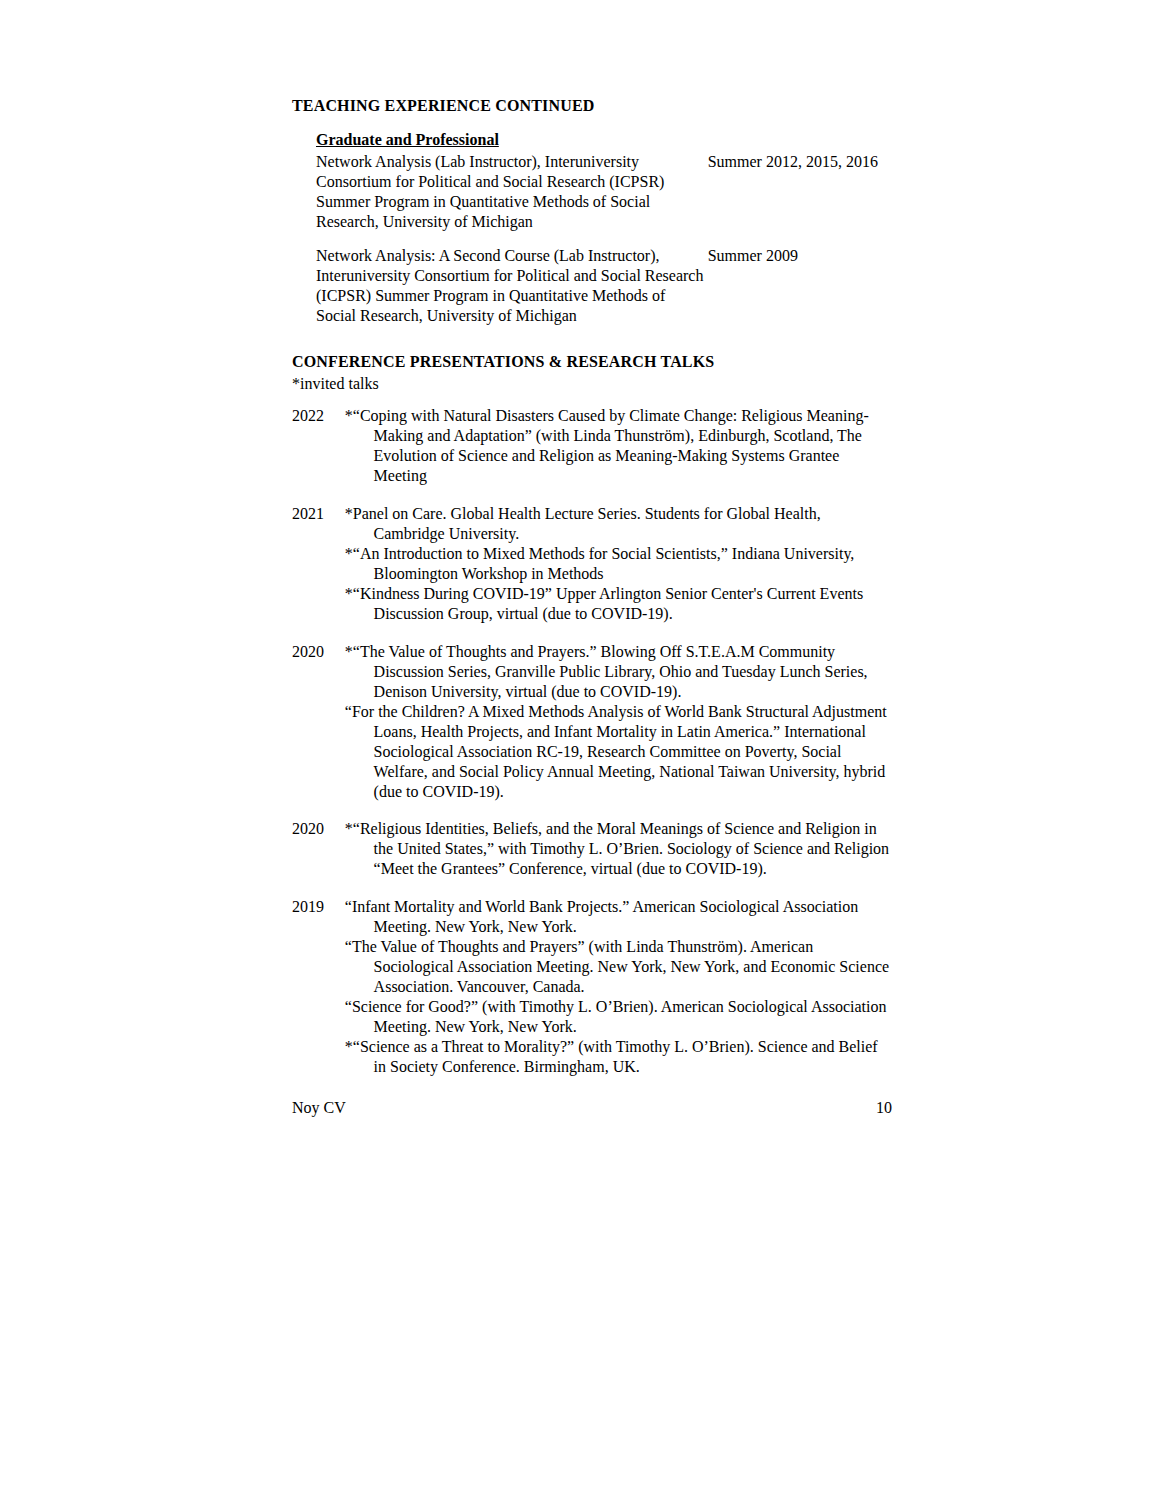TEACHING EXPERIENCE CONTINUED
Graduate and Professional
| Network Analysis (Lab Instructor), Interuniversity Consortium for Political and Social Research (ICPSR) Summer Program in Quantitative Methods of Social Research, University of Michigan | Summer 2012, 2015, 2016 |
| Network Analysis: A Second Course (Lab Instructor), Interuniversity Consortium for Political and Social Research (ICPSR) Summer Program in Quantitative Methods of Social Research, University of Michigan | Summer 2009 |
CONFERENCE PRESENTATIONS & RESEARCH TALKS
*invited talks
| 2022 | *“Coping with Natural Disasters Caused by Climate Change: Religious Meaning-Making and Adaptation” (with Linda Thunström), Edinburgh, Scotland, The Evolution of Science and Religion as Meaning-Making Systems Grantee Meeting |
| 2021 | *Panel on Care. Global Health Lecture Series. Students for Global Health, Cambridge University. *“An Introduction to Mixed Methods for Social Scientists,” Indiana University, Bloomington Workshop in Methods *“Kindness During COVID-19” Upper Arlington Senior Center's Current Events Discussion Group, virtual (due to COVID-19). |
| 2020 | *“The Value of Thoughts and Prayers.” Blowing Off S.T.E.A.M Community Discussion Series, Granville Public Library, Ohio and Tuesday Lunch Series, Denison University, virtual (due to COVID-19). “For the Children? A Mixed Methods Analysis of World Bank Structural Adjustment Loans, Health Projects, and Infant Mortality in Latin America.” International Sociological Association RC-19, Research Committee on Poverty, Social Welfare, and Social Policy Annual Meeting, National Taiwan University, hybrid (due to COVID-19). |
| 2020 | *“Religious Identities, Beliefs, and the Moral Meanings of Science and Religion in the United States,” with Timothy L. O’Brien. Sociology of Science and Religion “Meet the Grantees” Conference, virtual (due to COVID-19). |
| 2019 | “Infant Mortality and World Bank Projects.” American Sociological Association Meeting. New York, New York. “The Value of Thoughts and Prayers” (with Linda Thunström). American Sociological Association Meeting. New York, New York, and Economic Science Association. Vancouver, Canada. “Science for Good?” (with Timothy L. O’Brien). American Sociological Association Meeting. New York, New York. *“Science as a Threat to Morality?” (with Timothy L. O’Brien). Science and Belief in Society Conference. Birmingham, UK. |
Noy CV 10